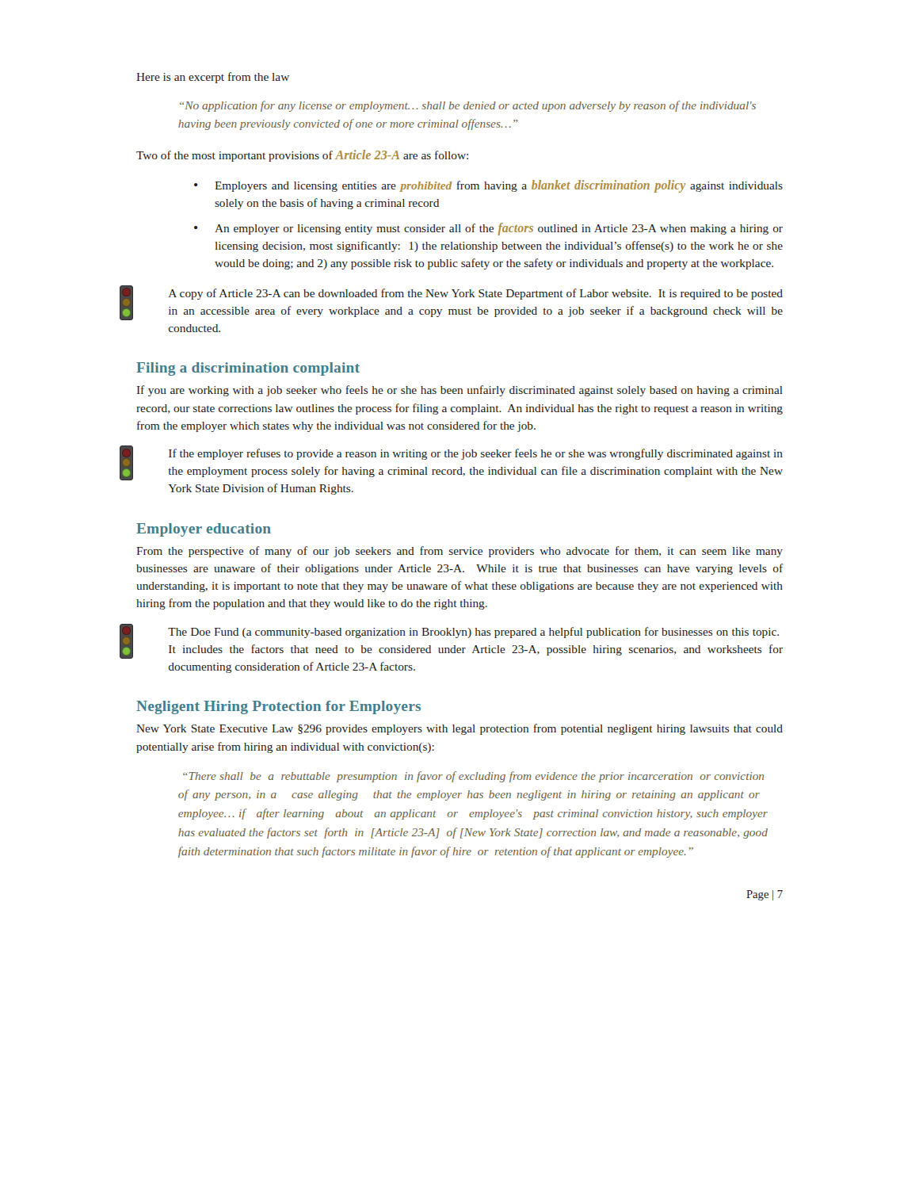Here is an excerpt from the law
“No application for any license or employment… shall be denied or acted upon adversely by reason of the individual's having been previously convicted of one or more criminal offenses…”
Two of the most important provisions of Article 23-A are as follow:
Employers and licensing entities are prohibited from having a blanket discrimination policy against individuals solely on the basis of having a criminal record
An employer or licensing entity must consider all of the factors outlined in Article 23-A when making a hiring or licensing decision, most significantly: 1) the relationship between the individual’s offense(s) to the work he or she would be doing; and 2) any possible risk to public safety or the safety or individuals and property at the workplace.
A copy of Article 23-A can be downloaded from the New York State Department of Labor website. It is required to be posted in an accessible area of every workplace and a copy must be provided to a job seeker if a background check will be conducted.
Filing a discrimination complaint
If you are working with a job seeker who feels he or she has been unfairly discriminated against solely based on having a criminal record, our state corrections law outlines the process for filing a complaint. An individual has the right to request a reason in writing from the employer which states why the individual was not considered for the job.
If the employer refuses to provide a reason in writing or the job seeker feels he or she was wrongfully discriminated against in the employment process solely for having a criminal record, the individual can file a discrimination complaint with the New York State Division of Human Rights.
Employer education
From the perspective of many of our job seekers and from service providers who advocate for them, it can seem like many businesses are unaware of their obligations under Article 23-A. While it is true that businesses can have varying levels of understanding, it is important to note that they may be unaware of what these obligations are because they are not experienced with hiring from the population and that they would like to do the right thing.
The Doe Fund (a community-based organization in Brooklyn) has prepared a helpful publication for businesses on this topic. It includes the factors that need to be considered under Article 23-A, possible hiring scenarios, and worksheets for documenting consideration of Article 23-A factors.
Negligent Hiring Protection for Employers
New York State Executive Law §296 provides employers with legal protection from potential negligent hiring lawsuits that could potentially arise from hiring an individual with conviction(s):
“There shall be a rebuttable presumption in favor of excluding from evidence the prior incarceration or conviction of any person, in a case alleging that the employer has been negligent in hiring or retaining an applicant or employee… if after learning about an applicant or employee's past criminal conviction history, such employer has evaluated the factors set forth in [Article 23-A] of [New York State] correction law, and made a reasonable, good faith determination that such factors militate in favor of hire or retention of that applicant or employee.”
Page | 7